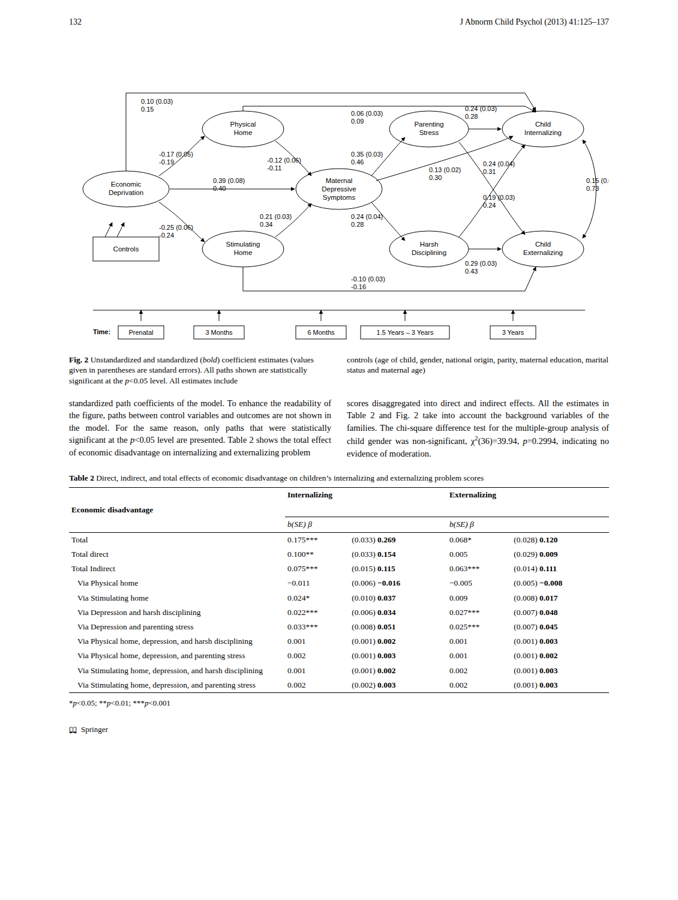132
J Abnorm Child Psychol (2013) 41:125–137
Economic Deprivation Controls Physical Home Stimulating Home Maternal Depressive Symptoms Parenting Stress Harsh Disciplining Child Internalizing Child Externalizing -0.17 (0.05) -0.19 -0.25 (0.06) -0.24 0.39 (0.08) 0.40 0.10 (0.03) 0.15 -0.12 (0.06) -0.11 0.21 (0.03) 0.34 0.06 (0.03) 0.09 0.35 (0.03) 0.46 0.24 (0.04) 0.28 0.13 (0.02) 0.30 0.24 (0.03) 0.28 0.19 (0.03) 0.24 0.24 (0.04) 0.31 0.29 (0.03) 0.43 0.15 (0.01) 0.73 -0.10 (0.03) -0.16 Time: Prenatal 3 Months 6 Months 1.5 Years – 3 Years 3 Years
Fig. 2 Unstandardized and standardized (bold) coefficient estimates (values given in parentheses are standard errors). All paths shown are statistically significant at the p<0.05 level. All estimates include
controls (age of child, gender, national origin, parity, maternal education, marital status and maternal age)
standardized path coefficients of the model. To enhance the readability of the figure, paths between control variables and outcomes are not shown in the model. For the same reason, only paths that were statistically significant at the p<0.05 level are presented. Table 2 shows the total effect of economic disadvantage on internalizing and externalizing problem
scores disaggregated into direct and indirect effects. All the estimates in Table 2 and Fig. 2 take into account the background variables of the families. The chi-square difference test for the multiple-group analysis of child gender was non-significant, χ2(36)=39.94, p=0.2994, indicating no evidence of moderation.
Table 2 Direct, indirect, and total effects of economic disadvantage on children’s internalizing and externalizing problem scores
| | Internalizing | Externalizing |
| --- | --- | --- |
| Economic disadvantage | | |
| | b(SE) β | b(SE) β |
| Total | 0.175*** | (0.033) 0.269 | 0.068* | (0.028) 0.120 |
| Total direct | 0.100** | (0.033) 0.154 | 0.005 | (0.029) 0.009 |
| Total Indirect | 0.075*** | (0.015) 0.115 | 0.063*** | (0.014) 0.111 |
| Via Physical home | −0.011 | (0.006) −0.016 | −0.005 | (0.005) −0.008 |
| Via Stimulating home | 0.024* | (0.010) 0.037 | 0.009 | (0.008) 0.017 |
| Via Depression and harsh disciplining | 0.022*** | (0.006) 0.034 | 0.027*** | (0.007) 0.048 |
| Via Depression and parenting stress | 0.033*** | (0.008) 0.051 | 0.025*** | (0.007) 0.045 |
| Via Physical home, depression, and harsh disciplining | 0.001 | (0.001) 0.002 | 0.001 | (0.001) 0.003 |
| Via Physical home, depression, and parenting stress | 0.002 | (0.001) 0.003 | 0.001 | (0.001) 0.002 |
| Via Stimulating home, depression, and harsh disciplining | 0.001 | (0.001) 0.002 | 0.002 | (0.001) 0.003 |
| Via Stimulating home, depression, and parenting stress | 0.002 | (0.002) 0.003 | 0.002 | (0.001) 0.003 |
*p<0.05; **p<0.01; ***p<0.001
🕮Springer